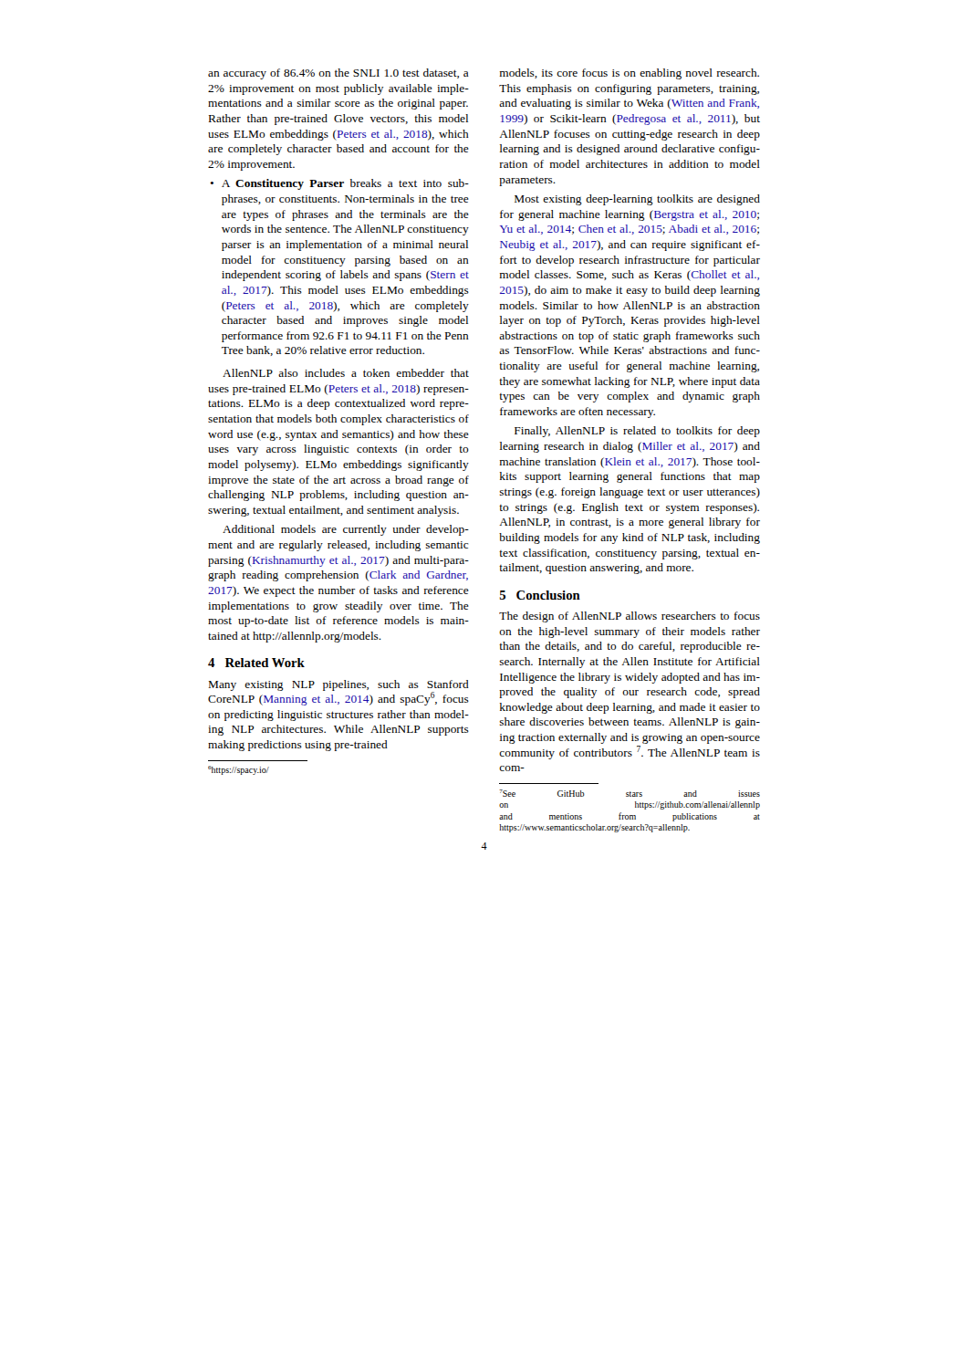an accuracy of 86.4% on the SNLI 1.0 test dataset, a 2% improvement on most publicly available implementations and a similar score as the original paper. Rather than pre-trained Glove vectors, this model uses ELMo embeddings (Peters et al., 2018), which are completely character based and account for the 2% improvement.
A Constituency Parser breaks a text into sub-phrases, or constituents. Non-terminals in the tree are types of phrases and the terminals are the words in the sentence. The AllenNLP constituency parser is an implementation of a minimal neural model for constituency parsing based on an independent scoring of labels and spans (Stern et al., 2017). This model uses ELMo embeddings (Peters et al., 2018), which are completely character based and improves single model performance from 92.6 F1 to 94.11 F1 on the Penn Tree bank, a 20% relative error reduction.
AllenNLP also includes a token embedder that uses pre-trained ELMo (Peters et al., 2018) representations. ELMo is a deep contextualized word representation that models both complex characteristics of word use (e.g., syntax and semantics) and how these uses vary across linguistic contexts (in order to model polysemy). ELMo embeddings significantly improve the state of the art across a broad range of challenging NLP problems, including question answering, textual entailment, and sentiment analysis.
Additional models are currently under development and are regularly released, including semantic parsing (Krishnamurthy et al., 2017) and multi-paragraph reading comprehension (Clark and Gardner, 2017). We expect the number of tasks and reference implementations to grow steadily over time. The most up-to-date list of reference models is maintained at http://allennlp.org/models.
4 Related Work
Many existing NLP pipelines, such as Stanford CoreNLP (Manning et al., 2014) and spaCy6, focus on predicting linguistic structures rather than modeling NLP architectures. While AllenNLP supports making predictions using pre-trained
6https://spacy.io/
models, its core focus is on enabling novel research. This emphasis on configuring parameters, training, and evaluating is similar to Weka (Witten and Frank, 1999) or Scikit-learn (Pedregosa et al., 2011), but AllenNLP focuses on cutting-edge research in deep learning and is designed around declarative configuration of model architectures in addition to model parameters.
Most existing deep-learning toolkits are designed for general machine learning (Bergstra et al., 2010; Yu et al., 2014; Chen et al., 2015; Abadi et al., 2016; Neubig et al., 2017), and can require significant effort to develop research infrastructure for particular model classes. Some, such as Keras (Chollet et al., 2015), do aim to make it easy to build deep learning models. Similar to how AllenNLP is an abstraction layer on top of PyTorch, Keras provides high-level abstractions on top of static graph frameworks such as TensorFlow. While Keras' abstractions and functionality are useful for general machine learning, they are somewhat lacking for NLP, where input data types can be very complex and dynamic graph frameworks are often necessary.
Finally, AllenNLP is related to toolkits for deep learning research in dialog (Miller et al., 2017) and machine translation (Klein et al., 2017). Those toolkits support learning general functions that map strings (e.g. foreign language text or user utterances) to strings (e.g. English text or system responses). AllenNLP, in contrast, is a more general library for building models for any kind of NLP task, including text classification, constituency parsing, textual entailment, question answering, and more.
5 Conclusion
The design of AllenNLP allows researchers to focus on the high-level summary of their models rather than the details, and to do careful, reproducible research. Internally at the Allen Institute for Artificial Intelligence the library is widely adopted and has improved the quality of our research code, spread knowledge about deep learning, and made it easier to share discoveries between teams. AllenNLP is gaining traction externally and is growing an open-source community of contributors 7. The AllenNLP team is com-
7See GitHub stars and issues
on https://github.com/allenai/allennlp
and mentions from publications at
https://www.semanticscholar.org/search?q=allennlp.
4